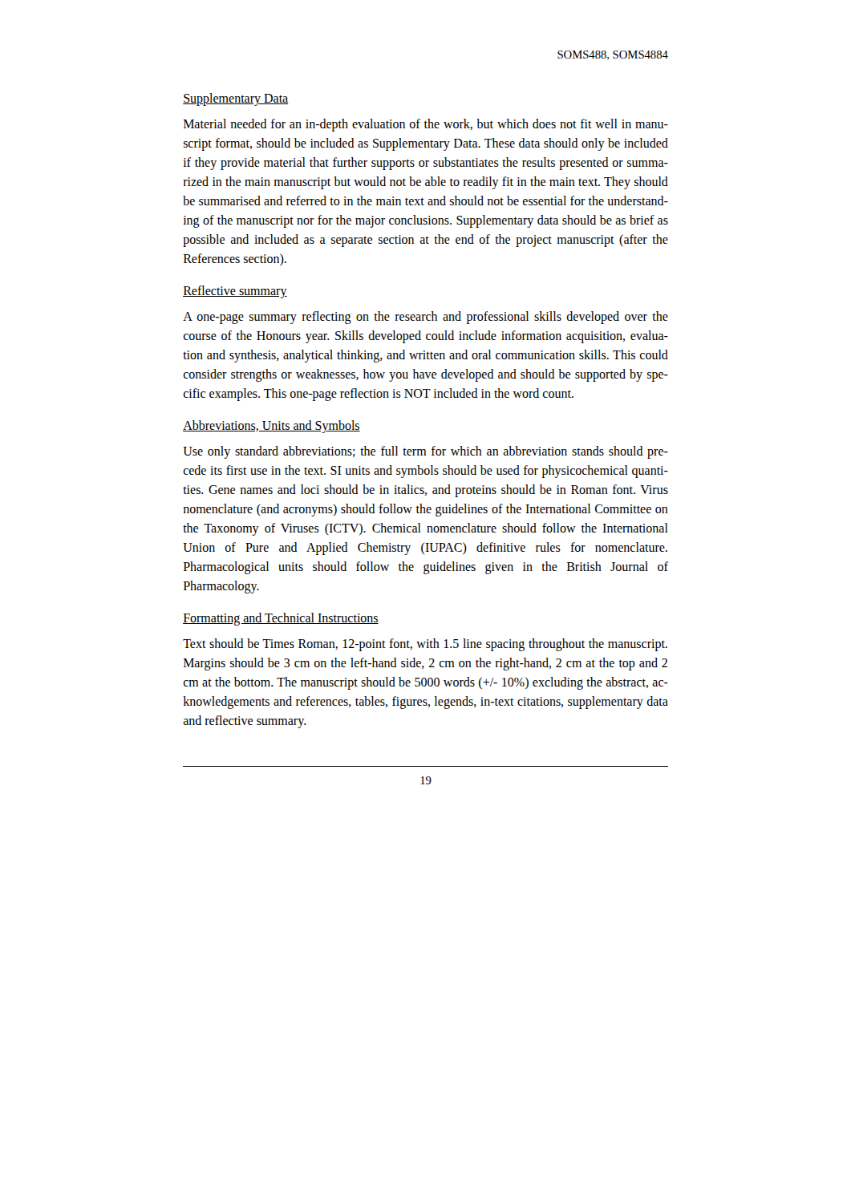SOMS488, SOMS4884
Supplementary Data
Material needed for an in-depth evaluation of the work, but which does not fit well in manuscript format, should be included as Supplementary Data. These data should only be included if they provide material that further supports or substantiates the results presented or summarized in the main manuscript but would not be able to readily fit in the main text. They should be summarised and referred to in the main text and should not be essential for the understanding of the manuscript nor for the major conclusions. Supplementary data should be as brief as possible and included as a separate section at the end of the project manuscript (after the References section).
Reflective summary
A one-page summary reflecting on the research and professional skills developed over the course of the Honours year. Skills developed could include information acquisition, evaluation and synthesis, analytical thinking, and written and oral communication skills. This could consider strengths or weaknesses, how you have developed and should be supported by specific examples. This one-page reflection is NOT included in the word count.
Abbreviations, Units and Symbols
Use only standard abbreviations; the full term for which an abbreviation stands should precede its first use in the text. SI units and symbols should be used for physicochemical quantities. Gene names and loci should be in italics, and proteins should be in Roman font. Virus nomenclature (and acronyms) should follow the guidelines of the International Committee on the Taxonomy of Viruses (ICTV). Chemical nomenclature should follow the International Union of Pure and Applied Chemistry (IUPAC) definitive rules for nomenclature. Pharmacological units should follow the guidelines given in the British Journal of Pharmacology.
Formatting and Technical Instructions
Text should be Times Roman, 12-point font, with 1.5 line spacing throughout the manuscript. Margins should be 3 cm on the left-hand side, 2 cm on the right-hand, 2 cm at the top and 2 cm at the bottom. The manuscript should be 5000 words (+/- 10%) excluding the abstract, acknowledgements and references, tables, figures, legends, in-text citations, supplementary data and reflective summary.
19